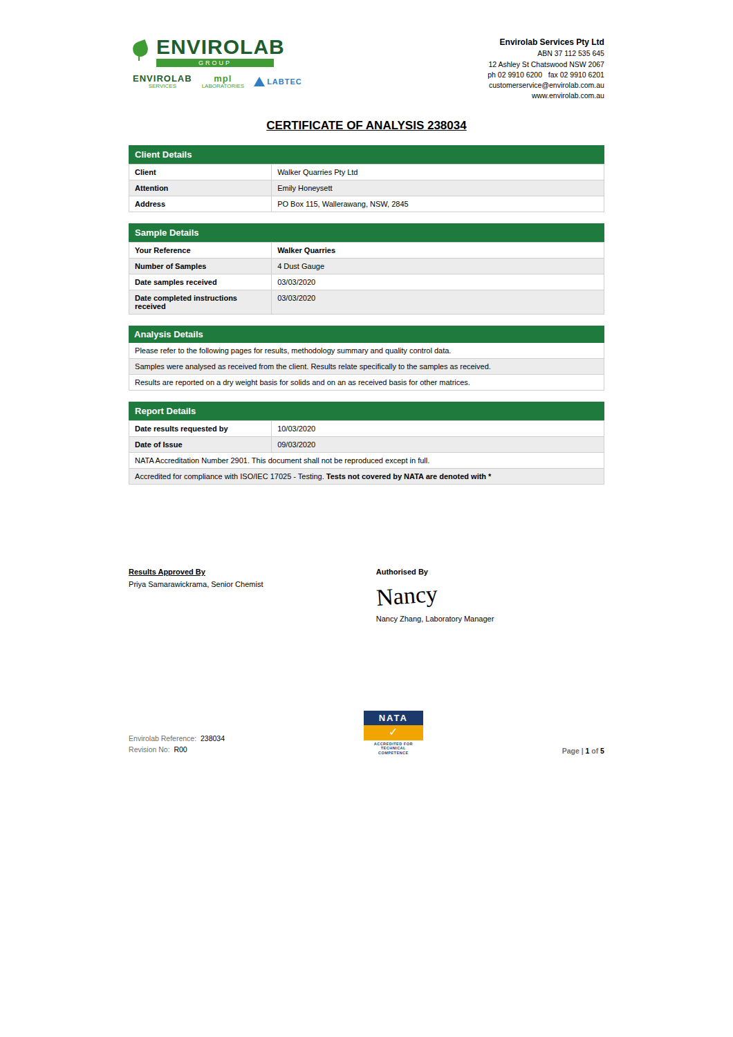ENVIROLAB
GROUP
ENVIROLAB
SERVICES
mpl
LABORATORIES
LABTEC
Envirolab Services Pty Ltd
ABN 37 112 535 645
12 Ashley St Chatswood NSW 2067
ph 02 9910 6200 fax 02 9910 6201
customerservice@envirolab.com.au
www.envirolab.com.au
CERTIFICATE OF ANALYSIS 238034
Client Details
| Client | Walker Quarries Pty Ltd |
| Attention | Emily Honeysett |
| Address | PO Box 115, Wallerawang, NSW, 2845 |
Sample Details
| Your Reference | Walker Quarries |
| Number of Samples | 4 Dust Gauge |
| Date samples received | 03/03/2020 |
| Date completed instructions received | 03/03/2020 |
Analysis Details
Please refer to the following pages for results, methodology summary and quality control data.
Samples were analysed as received from the client. Results relate specifically to the samples as received.
Results are reported on a dry weight basis for solids and on an as received basis for other matrices.
Report Details
| Date results requested by | 10/03/2020 |
| Date of Issue | 09/03/2020 |
| NATA Accreditation Number 2901. This document shall not be reproduced except in full. |
| Accredited for compliance with ISO/IEC 17025 - Testing. Tests not covered by NATA are denoted with * |
Results Approved By
Priya Samarawickrama, Senior Chemist
Authorised By
Nancy
Nancy Zhang, Laboratory Manager
Envirolab Reference: 238034
Revision No: R00
NATA
✓
ACCREDITED FOR
TECHNICAL
COMPETENCE
Page | 1 of 5